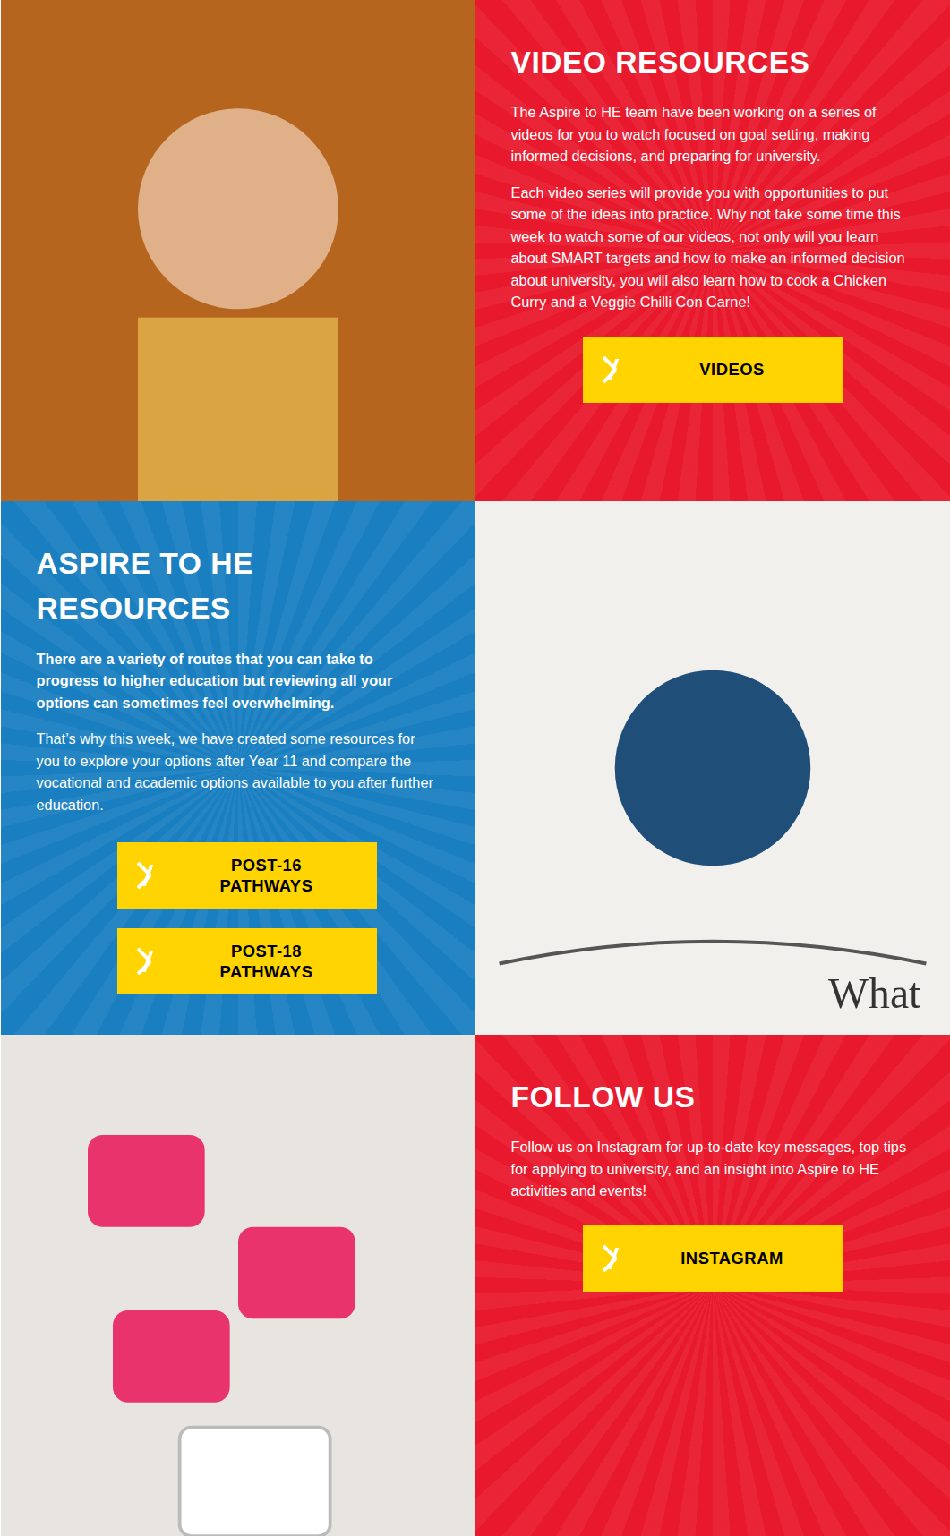Video Resources
The Aspire to HE team have been working on a series of videos for you to watch focused on goal setting, making informed decisions, and preparing for university.
Each video series will provide you with opportunities to put some of the ideas into practice. Why not take some time this week to watch some of our videos, not only will you learn about SMART targets and how to make an informed decision about university, you will also learn how to cook a Chicken Curry and a Veggie Chilli Con Carne!
Videos
Aspire to HE Resources
There are a variety of routes that you can take to progress to higher education but reviewing all your options can sometimes feel overwhelming.
That’s why this week, we have created some resources for you to explore your options after Year 11 and compare the vocational and academic options available to you after further education.
Post-16
Pathways Post-18
Pathways
Follow Us
Follow us on Instagram for up-to-date key messages, top tips for applying to university, and an insight into Aspire to HE activities and events!
Instagram